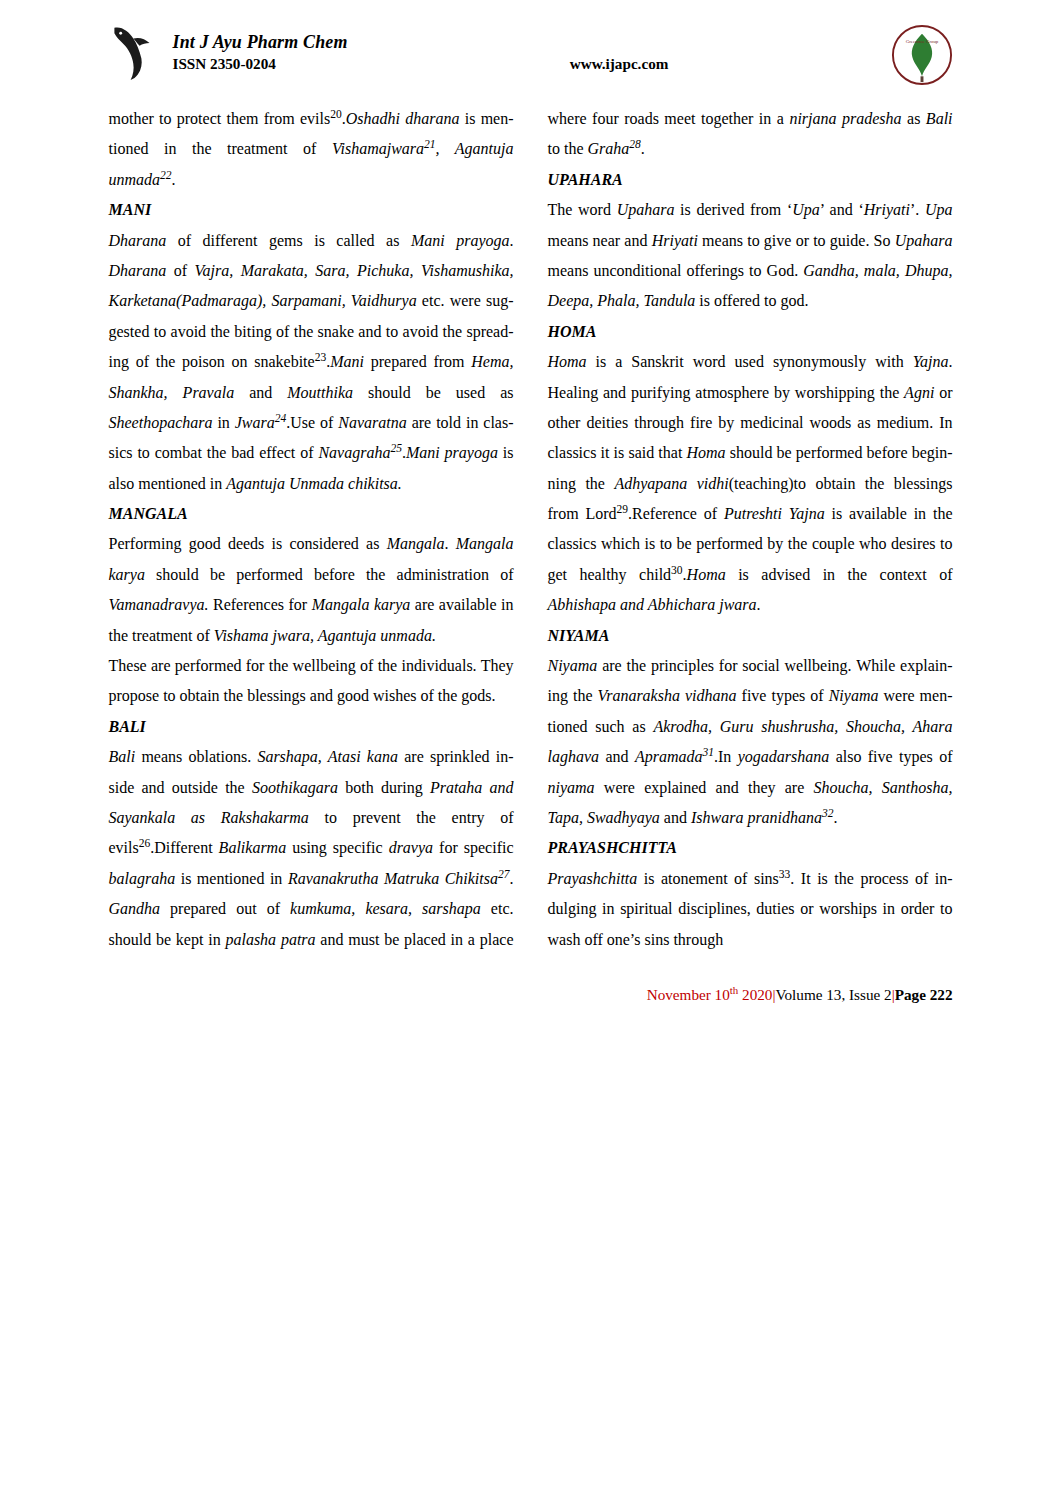Int J Ayu Pharm Chem
ISSN 2350-0204
www.ijapc.com
Greentree Group
mother to protect them from evils20.Oshadhi dharana is mentioned in the treatment of Vishamajwara21, Agantuja unmada22.
MANI
Dharana of different gems is called as Mani prayoga. Dharana of Vajra, Marakata, Sara, Pichuka, Vishamushika, Karketana(Padmaraga), Sarpamani, Vaidhurya etc. were suggested to avoid the biting of the snake and to avoid the spreading of the poison on snakebite23.Mani prepared from Hema, Shankha, Pravala and Moutthika should be used as Sheethopachara in Jwara24.Use of Navaratna are told in classics to combat the bad effect of Navagraha25.Mani prayoga is also mentioned in Agantuja Unmada chikitsa.
MANGALA
Performing good deeds is considered as Mangala. Mangala karya should be performed before the administration of Vamanadravya. References for Mangala karya are available in the treatment of Vishama jwara, Agantuja unmada.
These are performed for the wellbeing of the individuals. They propose to obtain the blessings and good wishes of the gods.
BALI
Bali means oblations. Sarshapa, Atasi kana are sprinkled inside and outside the Soothikagara both during Prataha and Sayankala as Rakshakarma to prevent the entry of evils26.Different Balikarma using specific dravya for specific balagraha is mentioned in Ravanakrutha Matruka Chikitsa27. Gandha prepared out of kumkuma, kesara, sarshapa etc. should be kept in palasha patra and must be placed in a place where four roads meet together in a nirjana pradesha as Bali to the Graha28.
UPAHARA
The word Upahara is derived from ‘Upa’ and ‘Hriyati’. Upa means near and Hriyati means to give or to guide. So Upahara means unconditional offerings to God. Gandha, mala, Dhupa, Deepa, Phala, Tandula is offered to god.
HOMA
Homa is a Sanskrit word used synonymously with Yajna. Healing and purifying atmosphere by worshipping the Agni or other deities through fire by medicinal woods as medium. In classics it is said that Homa should be performed before beginning the Adhyapana vidhi(teaching)to obtain the blessings from Lord29.Reference of Putreshti Yajna is available in the classics which is to be performed by the couple who desires to get healthy child30.Homa is advised in the context of Abhishapa and Abhichara jwara.
NIYAMA
Niyama are the principles for social wellbeing. While explaining the Vranaraksha vidhana five types of Niyama were mentioned such as Akrodha, Guru shushrusha, Shoucha, Ahara laghava and Apramada31.In yogadarshana also five types of niyama were explained and they are Shoucha, Santhosha, Tapa, Swadhyaya and Ishwara pranidhana32.
PRAYASHCHITTA
Prayashchitta is atonement of sins33. It is the process of indulging in spiritual disciplines, duties or worships in order to wash off one’s sins through
November 10th 2020|Volume 13, Issue 2|Page 222